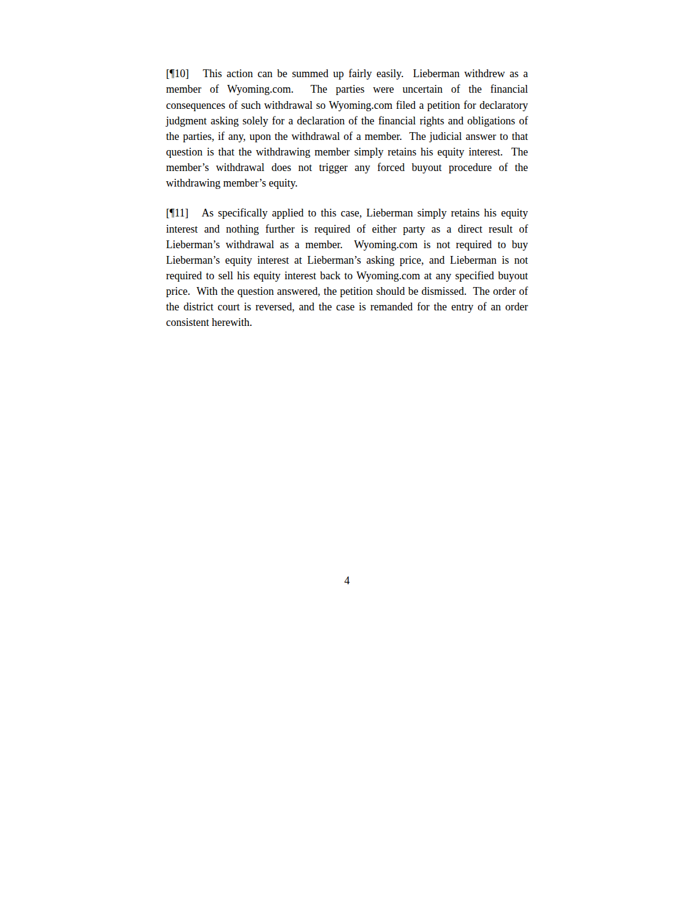[¶10] This action can be summed up fairly easily. Lieberman withdrew as a member of Wyoming.com. The parties were uncertain of the financial consequences of such withdrawal so Wyoming.com filed a petition for declaratory judgment asking solely for a declaration of the financial rights and obligations of the parties, if any, upon the withdrawal of a member. The judicial answer to that question is that the withdrawing member simply retains his equity interest. The member’s withdrawal does not trigger any forced buyout procedure of the withdrawing member’s equity.
[¶11] As specifically applied to this case, Lieberman simply retains his equity interest and nothing further is required of either party as a direct result of Lieberman’s withdrawal as a member. Wyoming.com is not required to buy Lieberman’s equity interest at Lieberman’s asking price, and Lieberman is not required to sell his equity interest back to Wyoming.com at any specified buyout price. With the question answered, the petition should be dismissed. The order of the district court is reversed, and the case is remanded for the entry of an order consistent herewith.
4